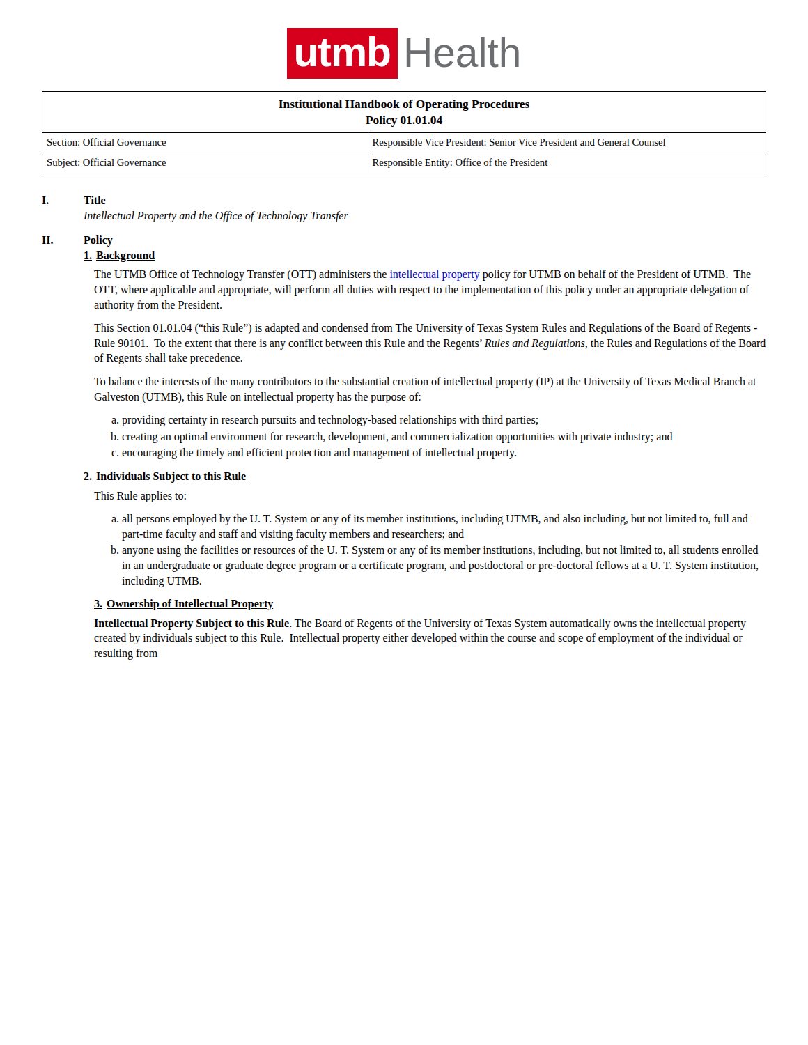utmb Health
| Institutional Handbook of Operating Procedures Policy 01.01.04 |
| --- |
| Section: Official Governance | Responsible Vice President: Senior Vice President and General Counsel |
| Subject: Official Governance | Responsible Entity: Office of the President |
I. Title
Intellectual Property and the Office of Technology Transfer
II. Policy
1. Background
The UTMB Office of Technology Transfer (OTT) administers the intellectual property policy for UTMB on behalf of the President of UTMB. The OTT, where applicable and appropriate, will perform all duties with respect to the implementation of this policy under an appropriate delegation of authority from the President.
This Section 01.01.04 (“this Rule”) is adapted and condensed from The University of Texas System Rules and Regulations of the Board of Regents - Rule 90101. To the extent that there is any conflict between this Rule and the Regents’ Rules and Regulations, the Rules and Regulations of the Board of Regents shall take precedence.
To balance the interests of the many contributors to the substantial creation of intellectual property (IP) at the University of Texas Medical Branch at Galveston (UTMB), this Rule on intellectual property has the purpose of:
providing certainty in research pursuits and technology-based relationships with third parties;
creating an optimal environment for research, development, and commercialization opportunities with private industry; and
encouraging the timely and efficient protection and management of intellectual property.
2. Individuals Subject to this Rule
This Rule applies to:
all persons employed by the U. T. System or any of its member institutions, including UTMB, and also including, but not limited to, full and part-time faculty and staff and visiting faculty members and researchers; and
anyone using the facilities or resources of the U. T. System or any of its member institutions, including, but not limited to, all students enrolled in an undergraduate or graduate degree program or a certificate program, and postdoctoral or pre-doctoral fellows at a U. T. System institution, including UTMB.
3. Ownership of Intellectual Property
Intellectual Property Subject to this Rule. The Board of Regents of the University of Texas System automatically owns the intellectual property created by individuals subject to this Rule. Intellectual property either developed within the course and scope of employment of the individual or resulting from